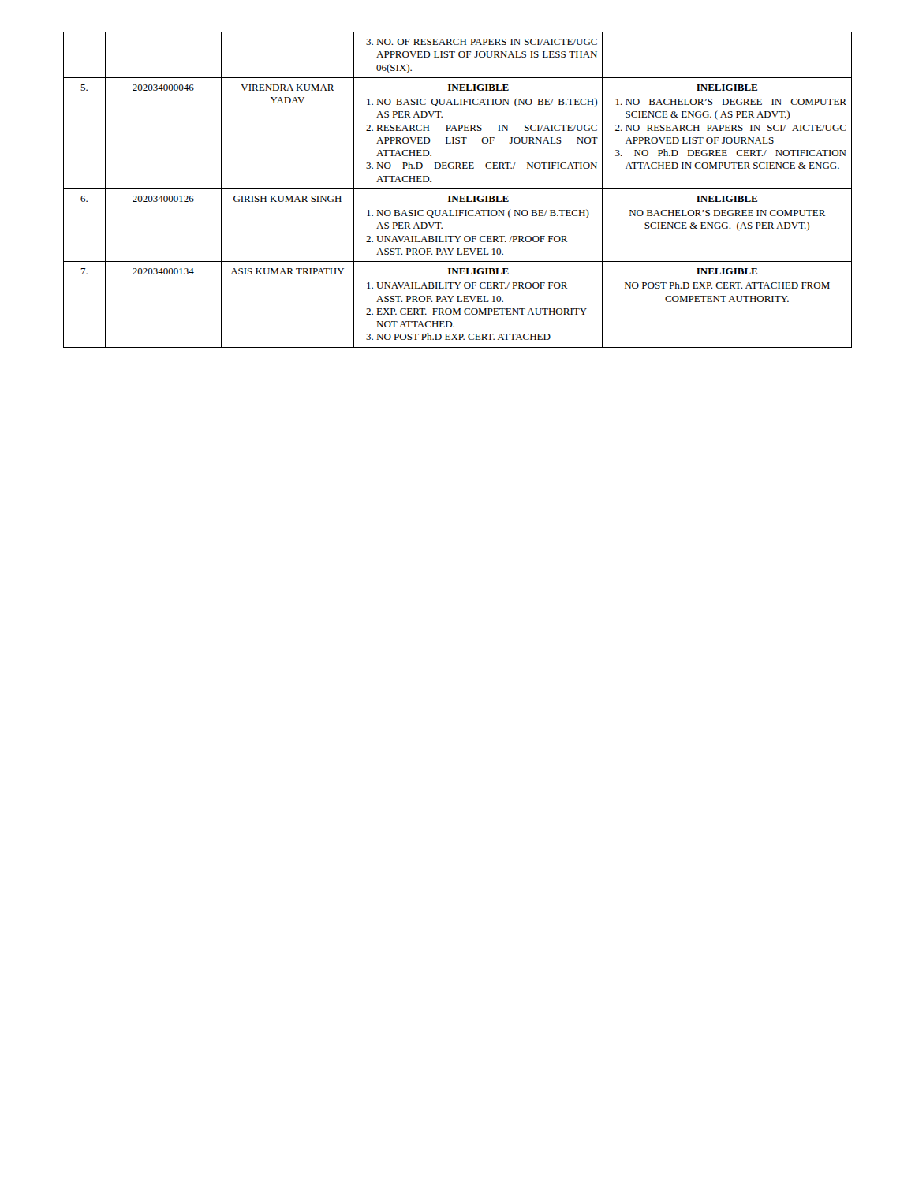| | | | NO. OF RESEARCH PAPERS IN SCI/AICTE/UGC APPROVED LIST OF JOURNALS IS LESS THAN 06(SIX). | |
| 5. | 202034000046 | VIRENDRA KUMAR YADAV | INELIGIBLE NO BASIC QUALIFICATION (NO BE/ B.TECH) AS PER ADVT. RESEARCH PAPERS IN SCI/AICTE/UGC APPROVED LIST OF JOURNALS NOT ATTACHED. NO Ph.D DEGREE CERT./ NOTIFICATION ATTACHED . | INELIGIBLE NO BACHELOR’S DEGREE IN COMPUTER SCIENCE & ENGG. ( AS PER ADVT.) NO RESEARCH PAPERS IN SCI/ AICTE/UGC APPROVED LIST OF JOURNALS NO Ph.D DEGREE CERT./ NOTIFICATION ATTACHED IN COMPUTER SCIENCE & ENGG. |
| 6. | 202034000126 | GIRISH KUMAR SINGH | INELIGIBLE NO BASIC QUALIFICATION ( NO BE/ B.TECH) AS PER ADVT. UNAVAILABILITY OF CERT. /PROOF FOR ASST. PROF. PAY LEVEL 10. | INELIGIBLE NO BACHELOR’S DEGREE IN COMPUTER SCIENCE & ENGG. (AS PER ADVT.) |
| 7. | 202034000134 | ASIS KUMAR TRIPATHY | INELIGIBLE UNAVAILABILITY OF CERT./ PROOF FOR ASST. PROF. PAY LEVEL 10. EXP. CERT. FROM COMPETENT AUTHORITY NOT ATTACHED. NO POST Ph.D EXP. CERT. ATTACHED | INELIGIBLE NO POST Ph.D EXP. CERT. ATTACHED FROM COMPETENT AUTHORITY. |